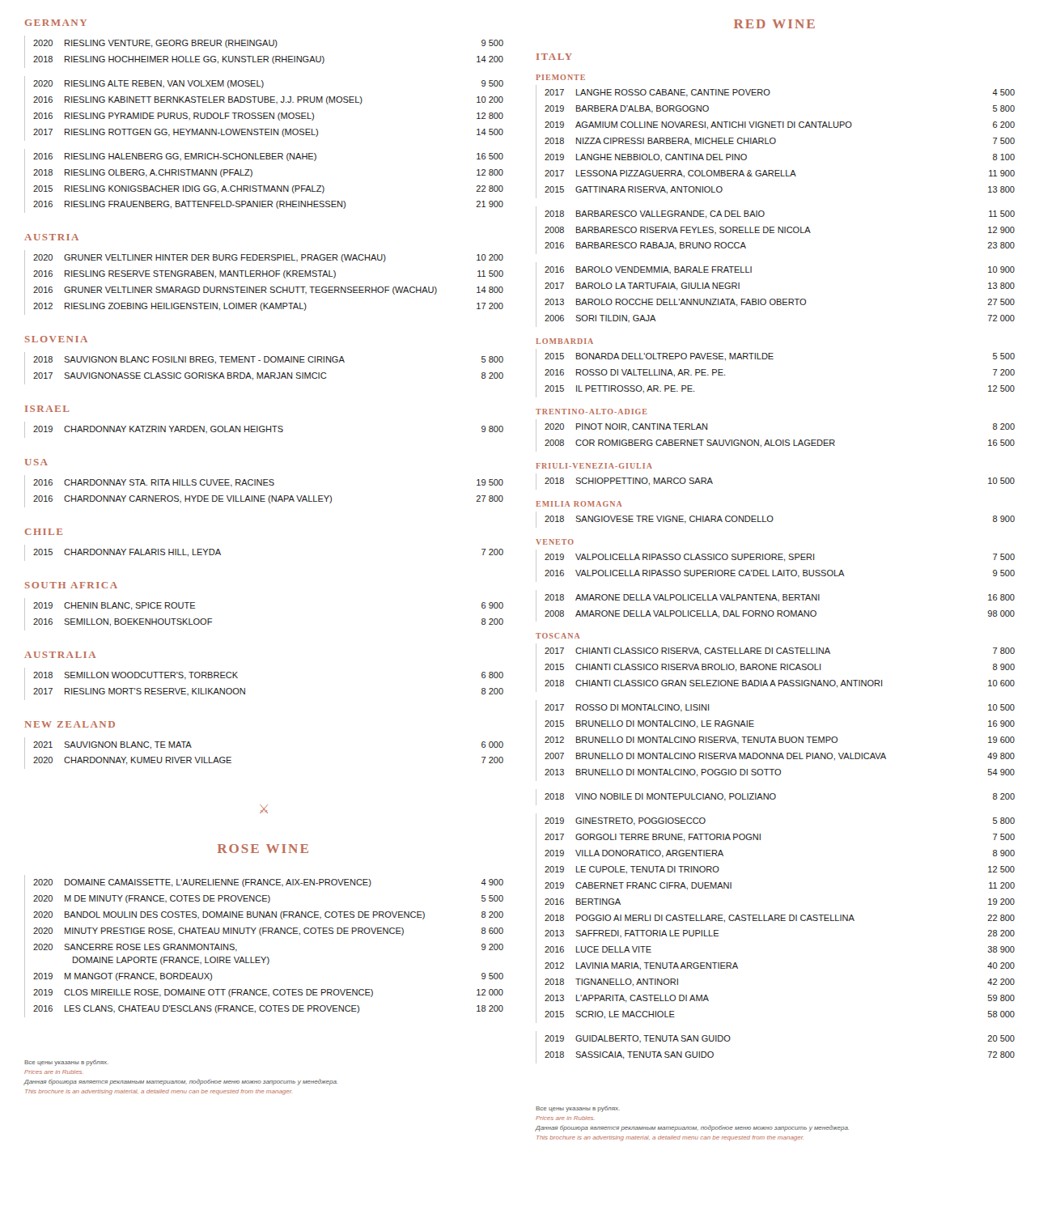GERMANY
| 2020 | RIESLING VENTURE, GEORG BREUR (RHEINGAU) | 9 500 |
| 2018 | RIESLING HOCHHEIMER HOLLE GG, KUNSTLER (RHEINGAU) | 14 200 |
| 2020 | RIESLING ALTE REBEN, VAN VOLXEM (MOSEL) | 9 500 |
| 2016 | RIESLING KABINETT BERNKASTELER BADSTUBE, J.J. PRUM (MOSEL) | 10 200 |
| 2016 | RIESLING PYRAMIDE PURUS, RUDOLF TROSSEN (MOSEL) | 12 800 |
| 2017 | RIESLING ROTTGEN GG, HEYMANN-LOWENSTEIN (MOSEL) | 14 500 |
| 2016 | RIESLING HALENBERG GG, EMRICH-SCHONLEBER (NAHE) | 16 500 |
| 2018 | RIESLING OLBERG, A.CHRISTMANN (PFALZ) | 12 800 |
| 2015 | RIESLING KONIGSBACHER IDIG GG, A.CHRISTMANN (PFALZ) | 22 800 |
| 2016 | RIESLING FRAUENBERG, BATTENFELD-SPANIER (RHEINHESSEN) | 21 900 |
AUSTRIA
| 2020 | GRUNER VELTLINER HINTER DER BURG FEDERSPIEL, PRAGER (WACHAU) | 10 200 |
| 2016 | RIESLING RESERVE STENGRABEN, MANTLERHOF (KREMSTAL) | 11 500 |
| 2016 | GRUNER VELTLINER SMARAGD DURNSTEINER SCHUTT, TEGERNSEERHOF (WACHAU) | 14 800 |
| 2012 | RIESLING ZOEBING HEILIGENSTEIN, LOIMER (KAMPTAL) | 17 200 |
SLOVENIA
| 2018 | SAUVIGNON BLANC FOSILNI BREG, TEMENT - DOMAINE CIRINGA | 5 800 |
| 2017 | SAUVIGNONASSE CLASSIC GORISKA BRDA, MARJAN SIMCIC | 8 200 |
ISRAEL
| 2019 | CHARDONNAY KATZRIN YARDEN, GOLAN HEIGHTS | 9 800 |
USA
| 2016 | CHARDONNAY STA. RITA HILLS CUVEE, RACINES | 19 500 |
| 2016 | CHARDONNAY CARNEROS, HYDE DE VILLAINE (NAPA VALLEY) | 27 800 |
CHILE
| 2015 | CHARDONNAY FALARIS HILL, LEYDA | 7 200 |
SOUTH AFRICA
| 2019 | CHENIN BLANC, SPICE ROUTE | 6 900 |
| 2016 | SEMILLON, BOEKENHOUTSKLOOF | 8 200 |
AUSTRALIA
| 2018 | SEMILLON WOODCUTTER'S, TORBRECK | 6 800 |
| 2017 | RIESLING MORT'S RESERVE, KILIKANOON | 8 200 |
NEW ZEALAND
| 2021 | SAUVIGNON BLANC, TE MATA | 6 000 |
| 2020 | CHARDONNAY, KUMEU RIVER VILLAGE | 7 200 |
⚔
ROSE WINE
| 2020 | DOMAINE CAMAISSETTE, L'AURELIENNE (FRANCE, AIX-EN-PROVENCE) | 4 900 |
| 2020 | M DE MINUTY (FRANCE, COTES DE PROVENCE) | 5 500 |
| 2020 | BANDOL MOULIN DES COSTES, DOMAINE BUNAN (FRANCE, COTES DE PROVENCE) | 8 200 |
| 2020 | MINUTY PRESTIGE ROSE, CHATEAU MINUTY (FRANCE, COTES DE PROVENCE) | 8 600 |
| 2020 | SANCERRE ROSE LES GRANMONTAINS, DOMAINE LAPORTE (FRANCE, LOIRE VALLEY) | 9 200 |
| 2019 | M MANGOT (FRANCE, BORDEAUX) | 9 500 |
| 2019 | CLOS MIREILLE ROSE, DOMAINE OTT (FRANCE, COTES DE PROVENCE) | 12 000 |
| 2016 | LES CLANS, CHATEAU D'ESCLANS (FRANCE, COTES DE PROVENCE) | 18 200 |
Все цены указаны в рублях.
Prices are in Rubles.
Данная брошюра является рекламным материалом, подробное меню можно запросить у менеджера.
This brochure is an advertising material, a detailed menu can be requested from the manager.
RED WINE
ITALY
PIEMONTE
| 2017 | LANGHE ROSSO CABANE, CANTINE POVERO | 4 500 |
| 2019 | BARBERA D'ALBA, BORGOGNO | 5 800 |
| 2019 | AGAMIUM COLLINE NOVARESI, ANTICHI VIGNETI DI CANTALUPO | 6 200 |
| 2018 | NIZZA CIPRESSI BARBERA, MICHELE CHIARLO | 7 500 |
| 2019 | LANGHE NEBBIOLO, CANTINA DEL PINO | 8 100 |
| 2017 | LESSONA PIZZAGUERRA, COLOMBERA & GARELLA | 11 900 |
| 2015 | GATTINARA RISERVA, ANTONIOLO | 13 800 |
| 2018 | BARBARESCO VALLEGRANDE, CA DEL BAIO | 11 500 |
| 2008 | BARBARESCO RISERVA FEYLES, SORELLE DE NICOLA | 12 900 |
| 2016 | BARBARESCO RABAJA, BRUNO ROCCA | 23 800 |
| 2016 | BAROLO VENDEMMIA, BARALE FRATELLI | 10 900 |
| 2017 | BAROLO LA TARTUFAIA, GIULIA NEGRI | 13 800 |
| 2013 | BAROLO ROCCHE DELL'ANNUNZIATA, FABIO OBERTO | 27 500 |
| 2006 | SORI TILDIN, GAJA | 72 000 |
LOMBARDIA
| 2015 | BONARDA DELL'OLTREPO PAVESE, MARTILDE | 5 500 |
| 2016 | ROSSO DI VALTELLINA, AR. PE. PE. | 7 200 |
| 2015 | IL PETTIROSSO, AR. PE. PE. | 12 500 |
TRENTINO-ALTO-ADIGE
| 2020 | PINOT NOIR, CANTINA TERLAN | 8 200 |
| 2008 | COR ROMIGBERG CABERNET SAUVIGNON, ALOIS LAGEDER | 16 500 |
FRIULI-VENEZIA-GIULIA
| 2018 | SCHIOPPETTINO, MARCO SARA | 10 500 |
EMILIA ROMAGNA
| 2018 | SANGIOVESE TRE VIGNE, CHIARA CONDELLO | 8 900 |
VENETO
| 2019 | VALPOLICELLA RIPASSO CLASSICO SUPERIORE, SPERI | 7 500 |
| 2016 | VALPOLICELLA RIPASSO SUPERIORE CA'DEL LAITO, BUSSOLA | 9 500 |
| 2018 | AMARONE DELLA VALPOLICELLA VALPANTENA, BERTANI | 16 800 |
| 2008 | AMARONE DELLA VALPOLICELLA, DAL FORNO ROMANO | 98 000 |
TOSCANA
| 2017 | CHIANTI CLASSICO RISERVA, CASTELLARE DI CASTELLINA | 7 800 |
| 2015 | CHIANTI CLASSICO RISERVA BROLIO, BARONE RICASOLI | 8 900 |
| 2018 | CHIANTI CLASSICO GRAN SELEZIONE BADIA A PASSIGNANO, ANTINORI | 10 600 |
| 2017 | ROSSO DI MONTALCINO, LISINI | 10 500 |
| 2015 | BRUNELLO DI MONTALCINO, LE RAGNAIE | 16 900 |
| 2012 | BRUNELLO DI MONTALCINO RISERVA, TENUTA BUON TEMPO | 19 600 |
| 2007 | BRUNELLO DI MONTALCINO RISERVA MADONNA DEL PIANO, VALDICAVA | 49 800 |
| 2013 | BRUNELLO DI MONTALCINO, POGGIO DI SOTTO | 54 900 |
| 2018 | VINO NOBILE DI MONTEPULCIANO, POLIZIANO | 8 200 |
| 2019 | GINESTRETO, POGGIOSECCO | 5 800 |
| 2017 | GORGOLI TERRE BRUNE, FATTORIA POGNI | 7 500 |
| 2019 | VILLA DONORATICO, ARGENTIERA | 8 900 |
| 2019 | LE CUPOLE, TENUTA DI TRINORO | 12 500 |
| 2019 | CABERNET FRANC CIFRA, DUEMANI | 11 200 |
| 2016 | BERTINGA | 19 200 |
| 2018 | POGGIO AI MERLI DI CASTELLARE, CASTELLARE DI CASTELLINA | 22 800 |
| 2013 | SAFFREDI, FATTORIA LE PUPILLE | 28 200 |
| 2016 | LUCE DELLA VITE | 38 900 |
| 2012 | LAVINIA MARIA, TENUTA ARGENTIERA | 40 200 |
| 2018 | TIGNANELLO, ANTINORI | 42 200 |
| 2013 | L'APPARITA, CASTELLO DI AMA | 59 800 |
| 2015 | SCRIO, LE MACCHIOLE | 58 000 |
| 2019 | GUIDALBERTO, TENUTA SAN GUIDO | 20 500 |
| 2018 | SASSICAIA, TENUTA SAN GUIDO | 72 800 |
Все цены указаны в рублях.
Prices are in Rubles.
Данная брошюра является рекламным материалом, подробное меню можно запросить у менеджера.
This brochure is an advertising material, a detailed menu can be requested from the manager.